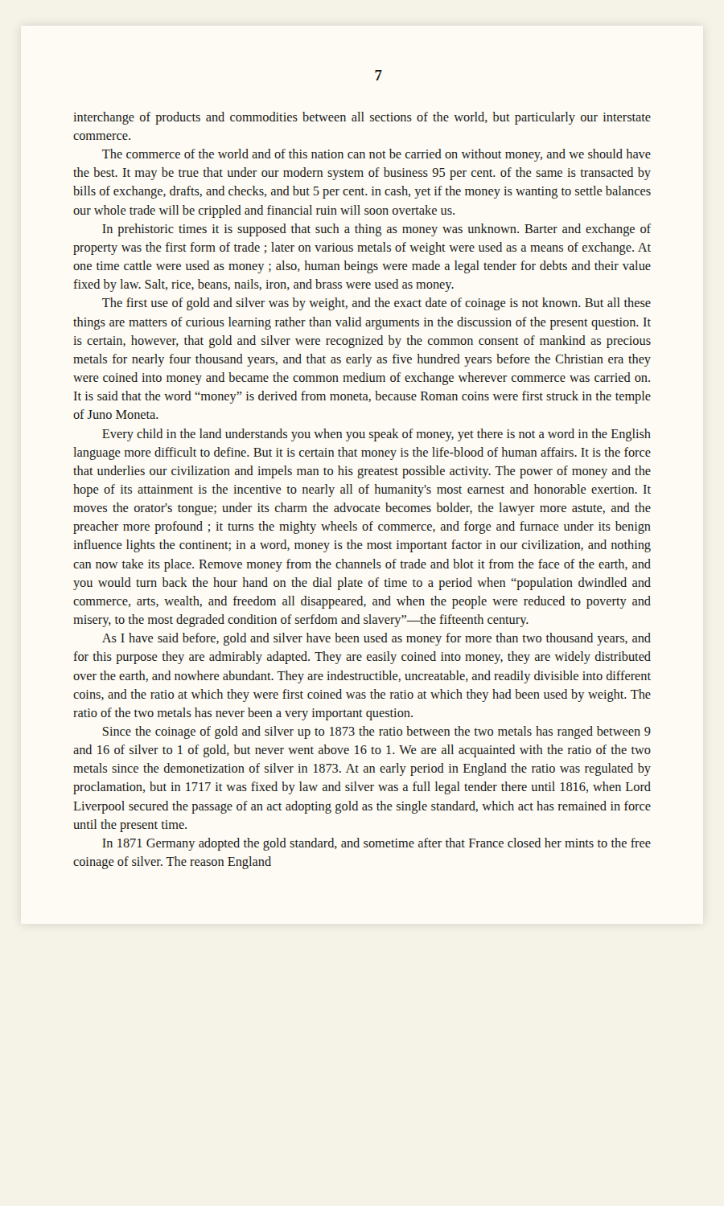7
interchange of products and commodities between all sections of the world, but particularly our interstate commerce.
The commerce of the world and of this nation can not be carried on without money, and we should have the best. It may be true that under our modern system of business 95 per cent. of the same is transacted by bills of exchange, drafts, and checks, and but 5 per cent. in cash, yet if the money is wanting to settle balances our whole trade will be crippled and financial ruin will soon overtake us.
In prehistoric times it is supposed that such a thing as money was unknown. Barter and exchange of property was the first form of trade ; later on various metals of weight were used as a means of exchange. At one time cattle were used as money ; also, human beings were made a legal tender for debts and their value fixed by law. Salt, rice, beans, nails, iron, and brass were used as money.
The first use of gold and silver was by weight, and the exact date of coinage is not known. But all these things are matters of curious learning rather than valid arguments in the discussion of the present question. It is certain, however, that gold and silver were recognized by the common consent of mankind as precious metals for nearly four thousand years, and that as early as five hundred years before the Christian era they were coined into money and became the common medium of exchange wherever commerce was carried on. It is said that the word “money” is derived from moneta, because Roman coins were first struck in the temple of Juno Moneta.
Every child in the land understands you when you speak of money, yet there is not a word in the English language more difficult to define. But it is certain that money is the life-blood of human affairs. It is the force that underlies our civilization and impels man to his greatest possible activity. The power of money and the hope of its attainment is the incentive to nearly all of humanity's most earnest and honorable exertion. It moves the orator's tongue; under its charm the advocate becomes bolder, the lawyer more astute, and the preacher more profound ; it turns the mighty wheels of commerce, and forge and furnace under its benign influence lights the continent; in a word, money is the most important factor in our civilization, and nothing can now take its place. Remove money from the channels of trade and blot it from the face of the earth, and you would turn back the hour hand on the dial plate of time to a period when “population dwindled and commerce, arts, wealth, and freedom all disappeared, and when the people were reduced to poverty and misery, to the most degraded condition of serfdom and slavery”—the fifteenth century.
As I have said before, gold and silver have been used as money for more than two thousand years, and for this purpose they are admirably adapted. They are easily coined into money, they are widely distributed over the earth, and nowhere abundant. They are indestructible, uncreatable, and readily divisible into different coins, and the ratio at which they were first coined was the ratio at which they had been used by weight. The ratio of the two metals has never been a very important question.
Since the coinage of gold and silver up to 1873 the ratio between the two metals has ranged between 9 and 16 of silver to 1 of gold, but never went above 16 to 1. We are all acquainted with the ratio of the two metals since the demonetization of silver in 1873. At an early period in England the ratio was regulated by proclamation, but in 1717 it was fixed by law and silver was a full legal tender there until 1816, when Lord Liverpool secured the passage of an act adopting gold as the single standard, which act has remained in force until the present time.
In 1871 Germany adopted the gold standard, and sometime after that France closed her mints to the free coinage of silver. The reason England